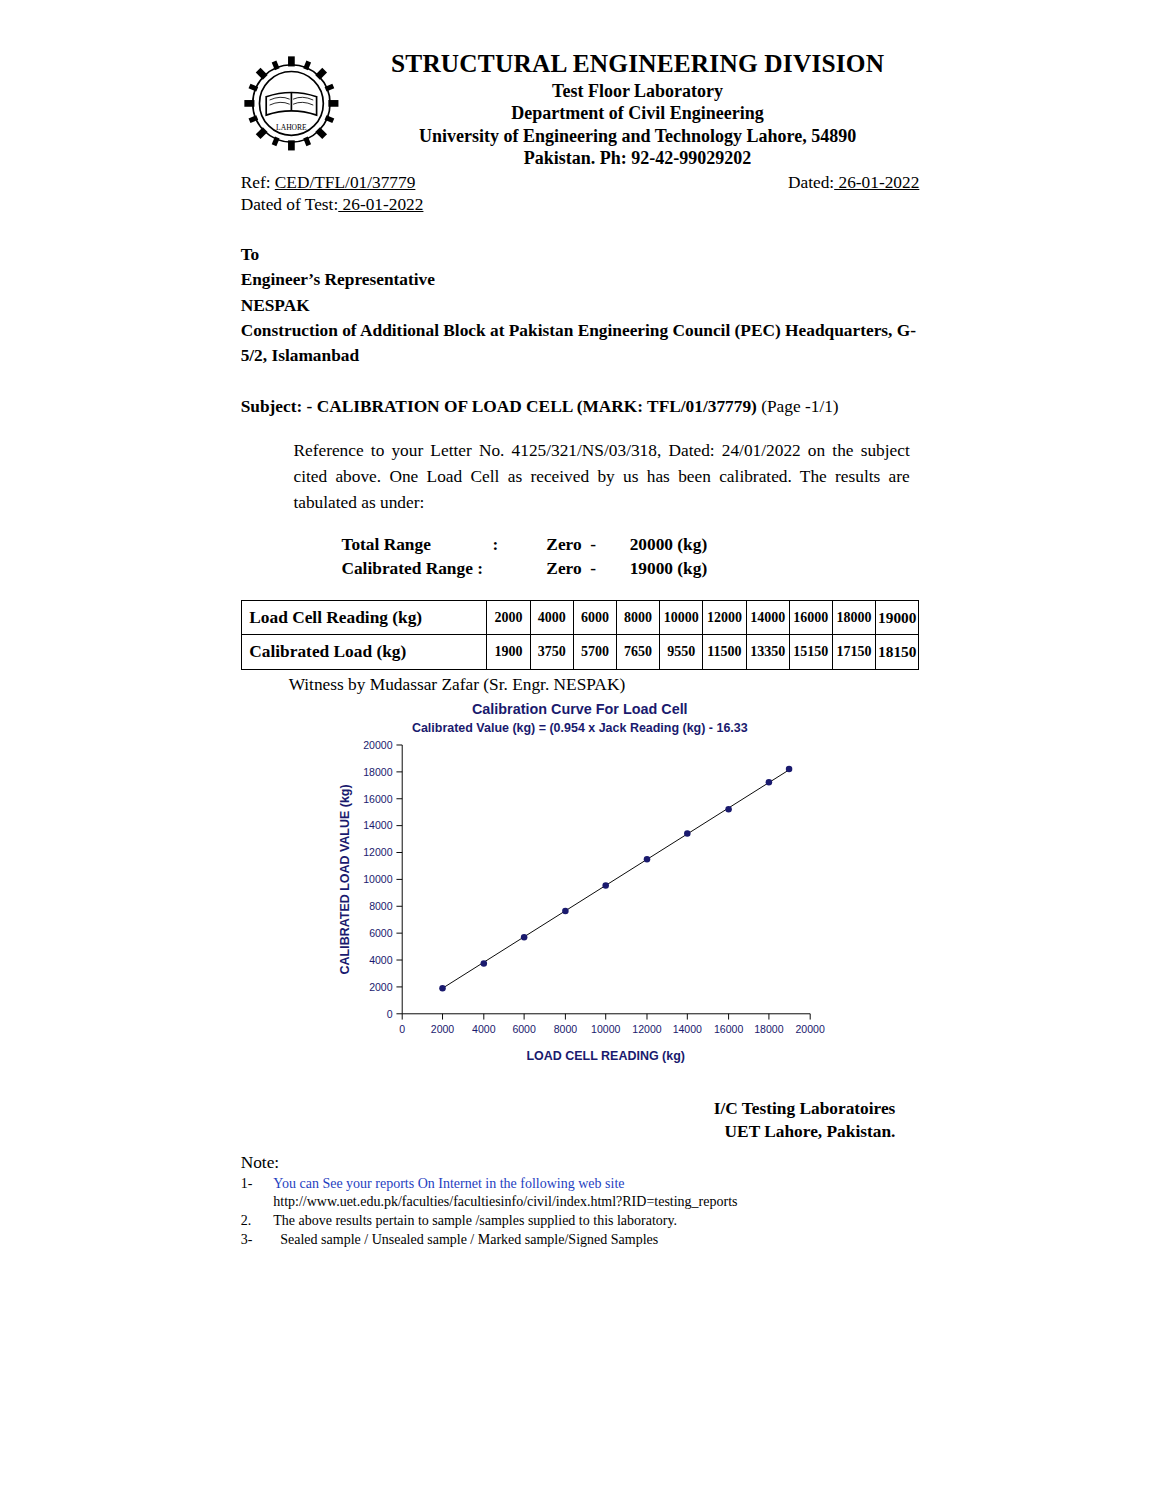LAHORE
STRUCTURAL ENGINEERING DIVISION
Test Floor Laboratory
Department of Civil Engineering
University of Engineering and Technology Lahore, 54890
Pakistan. Ph: 92-42-99029202
Ref: CED/TFL/01/37779
Dated: 26-01-2022
Dated of Test: 26-01-2022
To
Engineer’s Representative
NESPAK
Construction of Additional Block at Pakistan Engineering Council (PEC) Headquarters, G-5/2, Islamanbad
Subject: - CALIBRATION OF LOAD CELL (MARK: TFL/01/37779) (Page -1/1)
Reference to your Letter No. 4125/321/NS/03/318, Dated: 24/01/2022 on the subject cited above. One Load Cell as received by us has been calibrated. The results are tabulated as under:
| Total Range | : | Zero - | 20000 (kg) |
| Calibrated Range : | | Zero - | 19000 (kg) |
| Load Cell Reading (kg) | 2000 | 4000 | 6000 | 8000 | 10000 | 12000 | 14000 | 16000 | 18000 | 19000 |
| Calibrated Load (kg) | 1900 | 3750 | 5700 | 7650 | 9550 | 11500 | 13350 | 15150 | 17150 | 18150 |
Witness by Mudassar Zafar (Sr. Engr. NESPAK)
Calibration Curve For Load Cell Calibrated Value (kg) = (0.954 x Jack Reading (kg) - 16.33 0 2000 4000 6000 8000 10000 12000 14000 16000 18000 20000 0 2000 4000 6000 8000 10000 12000 14000 16000 18000 20000 LOAD CELL READING (kg) CALIBRATED LOAD VALUE (kg)
I/C Testing Laboratoires
UET Lahore, Pakistan.
Note:
1-You can See your reports On Internet in the following web site
http://www.uet.edu.pk/faculties/facultiesinfo/civil/index.html?RID=testing_reports
2. The above results pertain to sample /samples supplied to this laboratory.
3- Sealed sample / Unsealed sample / Marked sample/Signed Samples